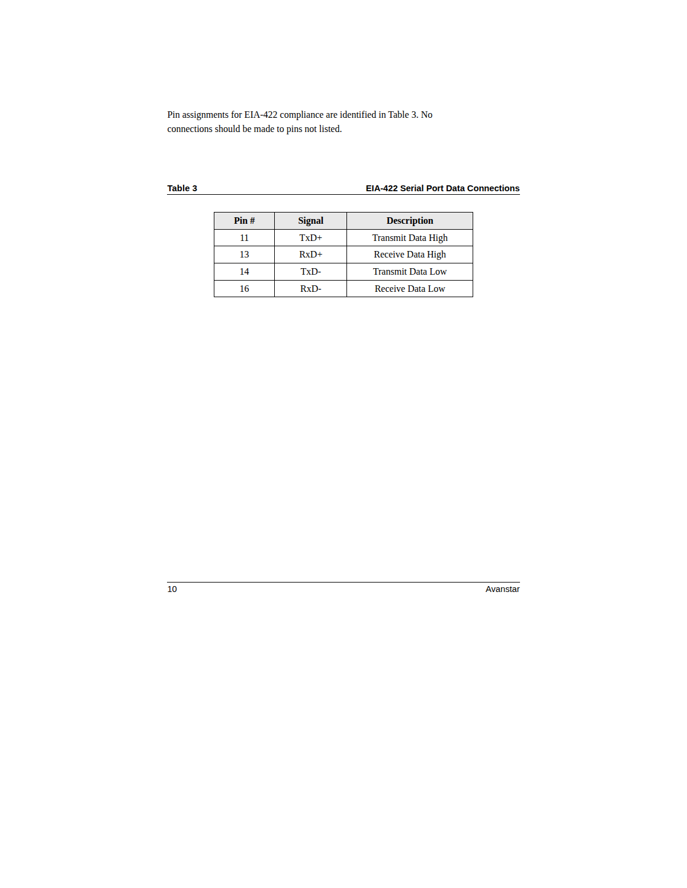Pin assignments for EIA-422 compliance are identified in Table 3. No connections should be made to pins not listed.
Table 3 EIA-422 Serial Port Data Connections
| Pin # | Signal | Description |
| --- | --- | --- |
| 11 | TxD+ | Transmit Data High |
| 13 | RxD+ | Receive Data High |
| 14 | TxD- | Transmit Data Low |
| 16 | RxD- | Receive Data Low |
10 Avanstar